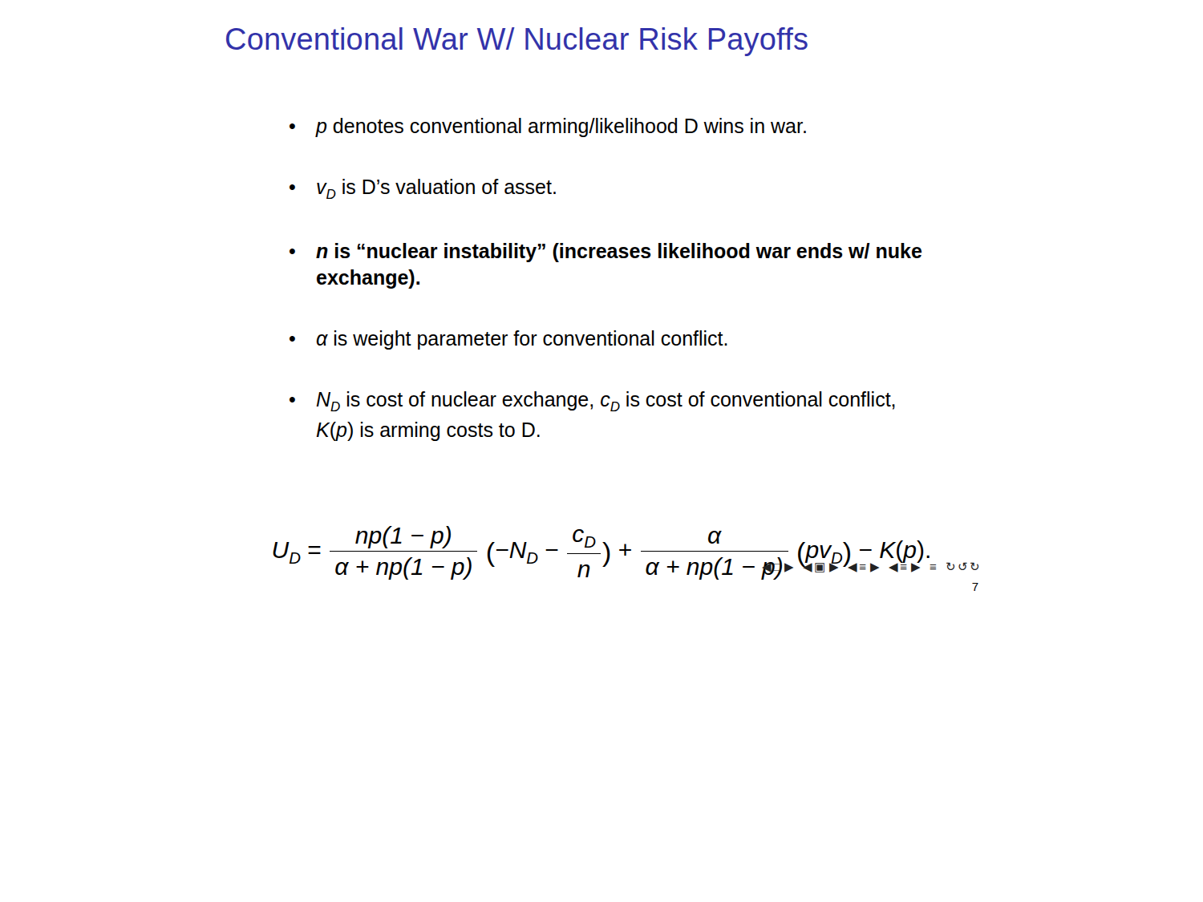Conventional War W/ Nuclear Risk Payoffs
p denotes conventional arming/likelihood D wins in war.
vD is D’s valuation of asset.
n is “nuclear instability” (increases likelihood war ends w/ nuke exchange).
α is weight parameter for conventional conflict.
ND is cost of nuclear exchange, cD is cost of conventional conflict, K(p) is arming costs to D.
UD = np(1 − p) α + np(1 − p) (−ND − cD n ) + α α + np(1 − p) (pvD) − K(p).
◀□▶ ◀▣▶ ◀≡▶ ◀≡▶ ≡ ↻↺↻
7